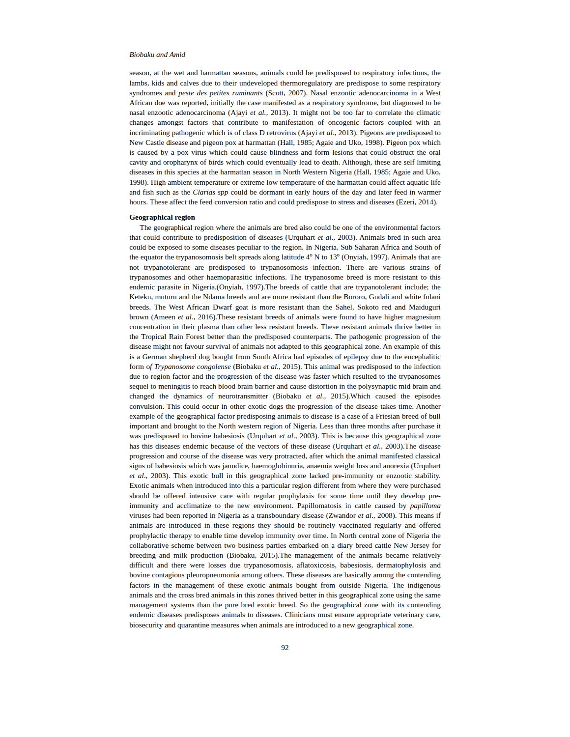Biobaku and Amid
season, at the wet and harmattan seasons, animals could be predisposed to respiratory infections, the lambs, kids and calves due to their undeveloped thermoregulatory are predispose to some respiratory syndromes and peste des petites ruminants (Scott, 2007). Nasal enzootic adenocarcinoma in a West African doe was reported, initially the case manifested as a respiratory syndrome, but diagnosed to be nasal enzootic adenocarcinoma (Ajayi et al., 2013). It might not be too far to correlate the climatic changes amongst factors that contribute to manifestation of oncogenic factors coupled with an incriminating pathogenic which is of class D retrovirus (Ajayi et al., 2013). Pigeons are predisposed to New Castle disease and pigeon pox at harmattan (Hall, 1985; Agaie and Uko, 1998). Pigeon pox which is caused by a pox virus which could cause blindness and form lesions that could obstruct the oral cavity and oropharynx of birds which could eventually lead to death. Although, these are self limiting diseases in this species at the harmattan season in North Western Nigeria (Hall, 1985; Agaie and Uko, 1998). High ambient temperature or extreme low temperature of the harmattan could affect aquatic life and fish such as the Clarias spp could be dormant in early hours of the day and later feed in warmer hours. These affect the feed conversion ratio and could predispose to stress and diseases (Ezeri, 2014).
Geographical region
The geographical region where the animals are bred also could be one of the environmental factors that could contribute to predisposition of diseases (Urquhart et al., 2003). Animals bred in such area could be exposed to some diseases peculiar to the region. In Nigeria, Sub Saharan Africa and South of the equator the trypanosomosis belt spreads along latitude 4o N to 13o (Onyiah, 1997). Animals that are not trypanotolerant are predisposed to trypanosomosis infection. There are various strains of trypanosomes and other haemoparasitic infections. The trypanosome breed is more resistant to this endemic parasite in Nigeria.(Onyiah, 1997).The breeds of cattle that are trypanotolerant include; the Keteku, muturu and the Ndama breeds and are more resistant than the Bororo, Gudali and white fulani breeds. The West African Dwarf goat is more resistant than the Sahel, Sokoto red and Maiduguri brown (Ameen et al., 2016).These resistant breeds of animals were found to have higher magnesium concentration in their plasma than other less resistant breeds. These resistant animals thrive better in the Tropical Rain Forest better than the predisposed counterparts. The pathogenic progression of the disease might not favour survival of animals not adapted to this geographical zone. An example of this is a German shepherd dog bought from South Africa had episodes of epilepsy due to the encephalitic form of Trypanosome congolense (Biobaku et al., 2015). This animal was predisposed to the infection due to region factor and the progression of the disease was faster which resulted to the trypanosomes sequel to meningitis to reach blood brain barrier and cause distortion in the polysynaptic mid brain and changed the dynamics of neurotransmitter (Biobaku et al., 2015).Which caused the episodes convulsion. This could occur in other exotic dogs the progression of the disease takes time. Another example of the geographical factor predisposing animals to disease is a case of a Friesian breed of bull important and brought to the North western region of Nigeria. Less than three months after purchase it was predisposed to bovine babesiosis (Urquhart et al., 2003). This is because this geographical zone has this diseases endemic because of the vectors of these disease (Urquhart et al., 2003).The disease progression and course of the disease was very protracted, after which the animal manifested classical signs of babesiosis which was jaundice, haemoglobinuria, anaemia weight loss and anorexia (Urquhart et al., 2003). This exotic bull in this geographical zone lacked pre-immunity or enzootic stability. Exotic animals when introduced into this a particular region different from where they were purchased should be offered intensive care with regular prophylaxis for some time until they develop pre-immunity and acclimatize to the new environment. Papillomatosis in cattle caused by papilloma viruses had been reported in Nigeria as a transboundary disease (Zwandor et al., 2008). This means if animals are introduced in these regions they should be routinely vaccinated regularly and offered prophylactic therapy to enable time develop immunity over time. In North central zone of Nigeria the collaborative scheme between two business parties embarked on a diary breed cattle New Jersey for breeding and milk production (Biobaku, 2015).The management of the animals became relatively difficult and there were losses due trypanosomosis, aflatoxicosis, babesiosis, dermatophylosis and bovine contagious pleuropneumonia among others. These diseases are basically among the contending factors in the management of these exotic animals bought from outside Nigeria. The indigenous animals and the cross bred animals in this zones thrived better in this geographical zone using the same management systems than the pure bred exotic breed. So the geographical zone with its contending endemic diseases predisposes animals to diseases. Clinicians must ensure appropriate veterinary care, biosecurity and quarantine measures when animals are introduced to a new geographical zone.
92